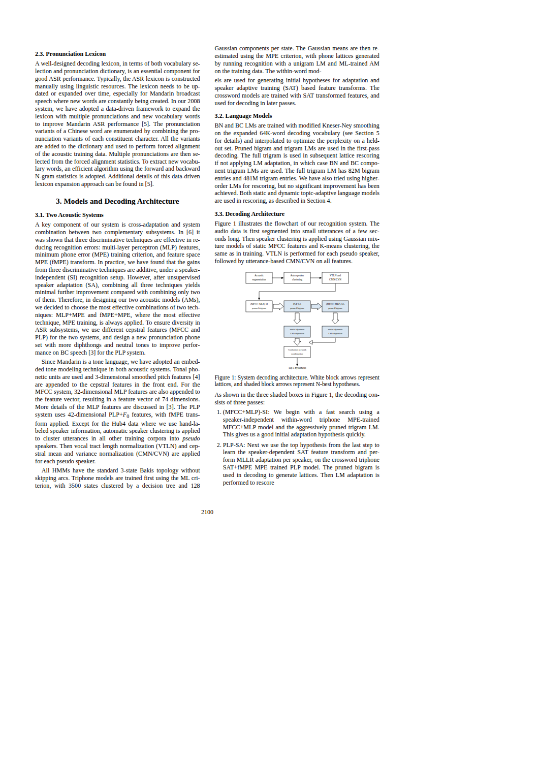2.3. Pronunciation Lexicon
A well-designed decoding lexicon, in terms of both vocabulary selection and pronunciation dictionary, is an essential component for good ASR performance. Typically, the ASR lexicon is constructed manually using linguistic resources. The lexicon needs to be updated or expanded over time, especially for Mandarin broadcast speech where new words are constantly being created. In our 2008 system, we have adopted a data-driven framework to expand the lexicon with multiple pronunciations and new vocabulary words to improve Mandarin ASR performance [5]. The pronunciation variants of a Chinese word are enumerated by combining the pronunciation variants of each constituent character. All the variants are added to the dictionary and used to perform forced alignment of the acoustic training data. Multiple pronunciations are then selected from the forced alignment statistics. To extract new vocabulary words, an efficient algorithm using the forward and backward N-gram statistics is adopted. Additional details of this data-driven lexicon expansion approach can be found in [5].
3. Models and Decoding Architecture
3.1. Two Acoustic Systems
A key component of our system is cross-adaptation and system combination between two complementary subsystems. In [6] it was shown that three discriminative techniques are effective in reducing recognition errors: multi-layer perceptron (MLP) features, minimum phone error (MPE) training criterion, and feature space MPE (fMPE) transform. In practice, we have found that the gains from three discriminative techniques are additive, under a speaker-independent (SI) recognition setup. However, after unsupervised speaker adaptation (SA), combining all three techniques yields minimal further improvement compared with combining only two of them. Therefore, in designing our two acoustic models (AMs), we decided to choose the most effective combinations of two techniques: MLP+MPE and fMPE+MPE, where the most effective technique, MPE training, is always applied. To ensure diversity in ASR subsystems, we use different cepstral features (MFCC and PLP) for the two systems, and design a new pronunciation phone set with more diphthongs and neutral tones to improve performance on BC speech [3] for the PLP system.
Since Mandarin is a tone language, we have adopted an embedded tone modeling technique in both acoustic systems. Tonal phonetic units are used and 3-dimensional smoothed pitch features [4] are appended to the cepstral features in the front end. For the MFCC system, 32-dimensional MLP features are also appended to the feature vector, resulting in a feature vector of 74 dimensions. More details of the MLP features are discussed in [3]. The PLP system uses 42-dimensional PLP+F0 features, with fMPE transform applied. Except for the Hub4 data where we use hand-labeled speaker information, automatic speaker clustering is applied to cluster utterances in all other training corpora into pseudo speakers. Then vocal tract length normalization (VTLN) and cepstral mean and variance normalization (CMN/CVN) are applied for each pseudo speaker.
All HMMs have the standard 3-state Bakis topology without skipping arcs. Triphone models are trained first using the ML criterion, with 3500 states clustered by a decision tree and 128 Gaussian components per state. The Gaussian means are then re-estimated using the MPE criterion, with phone lattices generated by running recognition with a unigram LM and ML-trained AM on the training data. The within-word mod-
els are used for generating initial hypotheses for adaptation and speaker adaptive training (SAT) based feature transforms. The crossword models are trained with SAT transformed features, and used for decoding in later passes.
3.2. Language Models
BN and BC LMs are trained with modified Kneser-Ney smoothing on the expanded 64K-word decoding vocabulary (see Section 5 for details) and interpolated to optimize the perplexity on a heldout set. Pruned bigram and trigram LMs are used in the first-pass decoding. The full trigram is used in subsequent lattice rescoring if not applying LM adaptation, in which case BN and BC component trigram LMs are used. The full trigram LM has 82M bigram entries and 481M trigram entries. We have also tried using higher-order LMs for rescoring, but no significant improvement has been achieved. Both static and dynamic topic-adaptive language models are used in rescoring, as described in Section 4.
3.3. Decoding Architecture
Figure 1 illustrates the flowchart of our recognition system. The audio data is first segmented into small utterances of a few seconds long. Then speaker clustering is applied using Gaussian mixture models of static MFCC features and K-means clustering, the same as in training. VTLN is performed for each pseudo speaker, followed by utterance-based CMN/CVN on all features.
Acoustic segmentation Auto speaker clustering VTLN and CMN/CVN (MFCC+MLP)-SI pruned trigram PLP-SA pruned bigram (MFCC+MLP)-SA pruned bigram static+dynamic LM adaptation static+dynamic LM adaptation Confusion network combination Top 1 hypothesis
Figure 1: System decoding architecture. White block arrows represent lattices, and shaded block arrows represent N-best hypotheses.
As shown in the three shaded boxes in Figure 1, the decoding consists of three passes:
(MFCC+MLP)-SI: We begin with a fast search using a speaker-independent within-word triphone MPE-trained MFCC+MLP model and the aggressively pruned trigram LM. This gives us a good initial adaptation hypothesis quickly.
PLP-SA: Next we use the top hypothesis from the last step to learn the speaker-dependent SAT feature transform and perform MLLR adaptation per speaker, on the crossword triphone SAT+fMPE MPE trained PLP model. The pruned bigram is used in decoding to generate lattices. Then LM adaptation is performed to rescore
2100